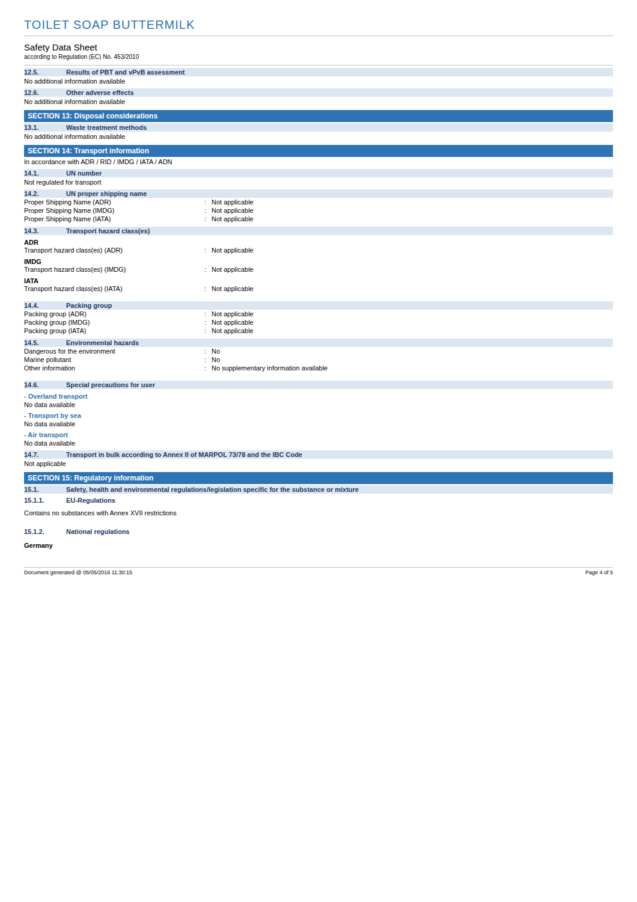TOILET SOAP BUTTERMILK
Safety Data Sheet
according to Regulation (EC) No. 453/2010
| 12.5. | Results of PBT and vPvB assessment |
No additional information available
| 12.6. | Other adverse effects |
No additional information available
SECTION 13: Disposal considerations
| 13.1. | Waste treatment methods |
No additional information available
SECTION 14: Transport information
In accordance with ADR / RID / IMDG / IATA / ADN
| 14.1. | UN number |
Not regulated for transport
| 14.2. | UN proper shipping name |
| Proper Shipping Name (ADR) | : | Not applicable |
| Proper Shipping Name (IMDG) | : | Not applicable |
| Proper Shipping Name (IATA) | : | Not applicable |
| 14.3. | Transport hazard class(es) |
ADR
| Transport hazard class(es) (ADR) | : | Not applicable |
IMDG
| Transport hazard class(es) (IMDG) | : | Not applicable |
IATA
| Transport hazard class(es) (IATA) | : | Not applicable |
| 14.4. | Packing group |
| Packing group (ADR) | : | Not applicable |
| Packing group (IMDG) | : | Not applicable |
| Packing group (IATA) | : | Not applicable |
| 14.5. | Environmental hazards |
| Dangerous for the environment | : | No |
| Marine pollutant | : | No |
| Other information | : | No supplementary information available |
| 14.6. | Special precautions for user |
- Overland transport
No data available
- Transport by sea
No data available
- Air transport
No data available
| 14.7. | Transport in bulk according to Annex II of MARPOL 73/78 and the IBC Code |
Not applicable
SECTION 15: Regulatory information
| 15.1. | Safety, health and environmental regulations/legislation specific for the substance or mixture |
| 15.1.1. | EU-Regulations |
Contains no substances with Annex XVII restrictions
| 15.1.2. | National regulations |
Germany
Document generated @ 05/05/2016 11:30:15 Page 4 of 5